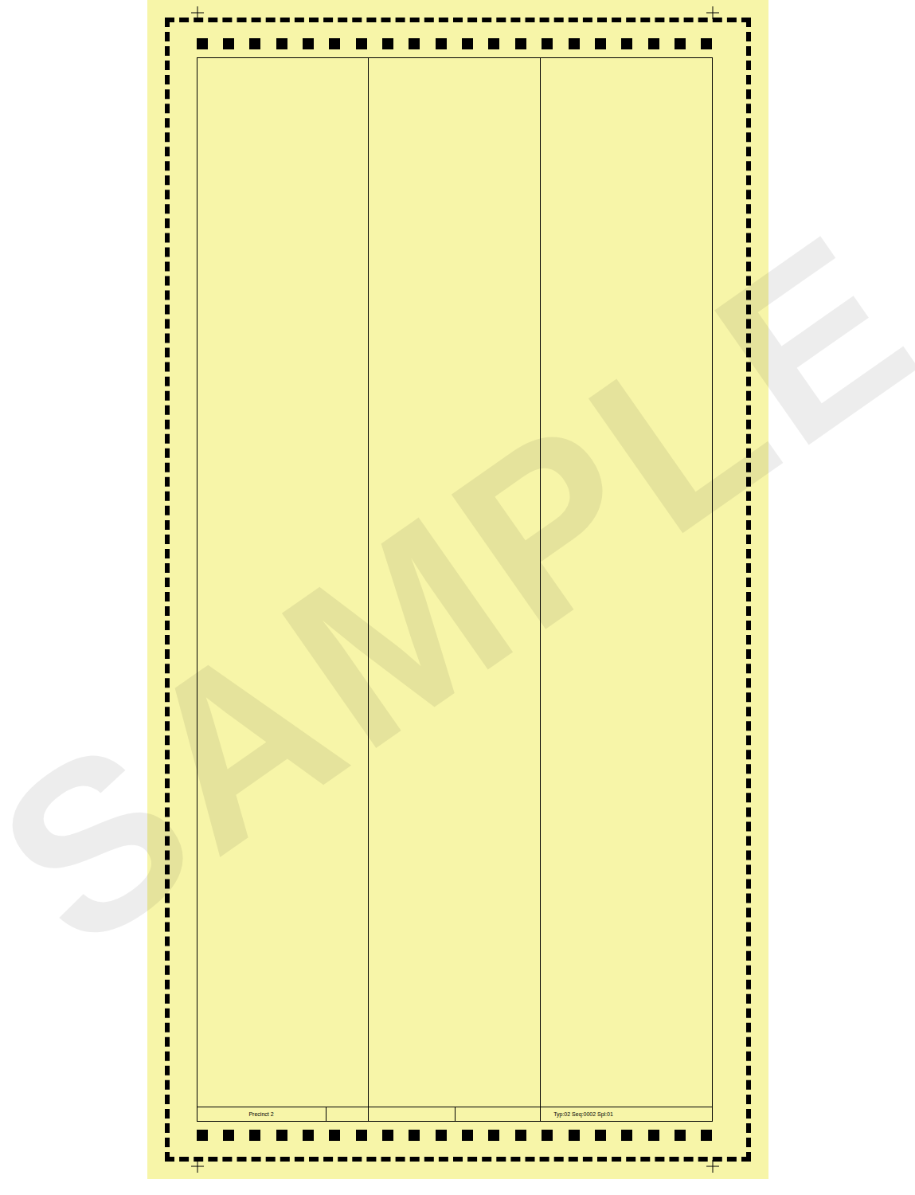Precinct 2
Typ:02 Seq:0002 Spl:01
SAMPLE